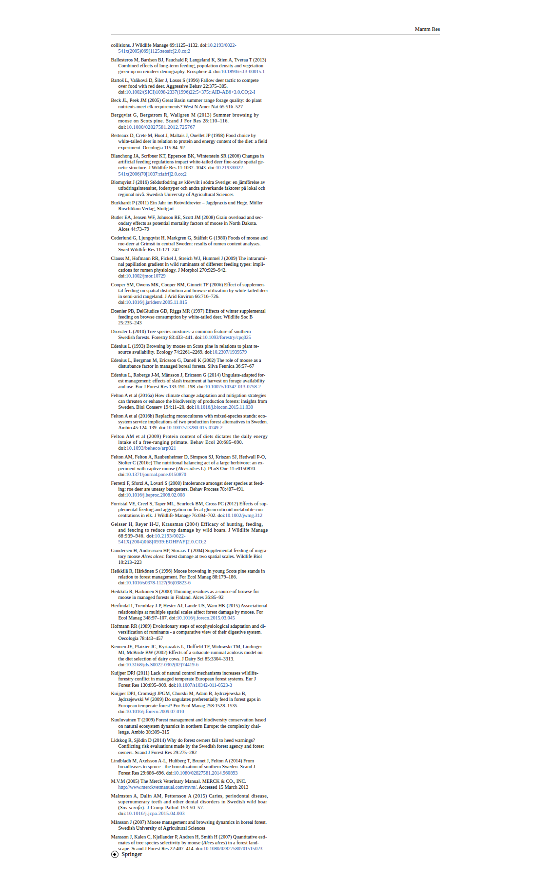Mamm Res
collisions. J Wildlife Manage 69:1125–1132. doi:10.2193/0022-541x(2005)069[1125:teosfc]2.0.co;2
Ballesteros M, Bardsen BJ, Fauchald P, Langeland K, Stien A, Tveraa T (2013) Combined effects of long-term feeding, population density and vegetation green-up on reindeer demography. Ecosphere 4. doi:10.1890/es13-00015.1
Bartoš L, Vaňková D, Šiler J, Losos S (1996) Fallow deer tactic to compete over food with red deer. Aggressive Behav 22:375–385. doi:10.1002/(SICI)1098-2337(1996)22:5<375::AID-AB6>3.0.CO;2-I
Beck JL, Peek JM (2005) Great Basin summer range forage quality: do plant nutrients meet elk requirements? West N Amer Nat 65:516–527
Bergqvist G, Bergstrom R, Wallgren M (2013) Summer browsing by moose on Scots pine. Scand J For Res 28:110–116. doi:10.1080/02827581.2012.725767
Berteaux D, Crete M, Huot J, Maltais J, Ouellet JP (1998) Food choice by white-tailed deer in relation to protein and energy content of the diet: a field experiment. Oecologia 115:84–92
Blanchong JA, Scribner KT, Epperson BK, Winterstein SR (2006) Changes in artificial feeding regulations impact white-tailed deer fine-scale spatial genetic structure. J Wildlife Res 11:1037–1043. doi:10.2193/0022-541x(2006)70[1037:ciafri]2.0.co;2
Blomqvist J (2016) Stödutfodring av klövvilt i södra Sverige: en jämförelse av utfodringsintensitet, fodertyper och andra påverkande faktorer på lokal och regional nivå. Swedish University of Agricultural Sciences
Burkhardt P (2011) Ein Jahr im Rotwildrevier – Jagdpraxis und Hege. Müller Rüschlikon Verlag, Stuttgart
Butler EA, Jensen WF, Johnson RE, Scott JM (2008) Grain overload and secondary effects as potential mortality factors of moose in North Dakota. Alces 44:73–79
Cederlund G, Ljungqvist H, Markgren G, Stålfelt G (1980) Foods of moose and roe-deer at Grimsö in central Sweden: results of rumen content analyses. Swed Wildlife Res 11:171–247
Clauss M, Hofmann RR, Fickel J, Streich WJ, Hummel J (2009) The intraruminal papillation gradient in wild ruminants of different feeding types: implications for rumen physiology. J Morphol 270:929–942. doi:10.1002/jmor.10729
Cooper SM, Owens MK, Cooper RM, Ginnett TF (2006) Effect of supplemental feeding on spatial distribution and browse utilization by white-tailed deer in semi-arid rangeland. J Arid Environ 66:716–726. doi:10.1016/j.jaridenv.2005.11.015
Doenier PB, DelGiudice GD, Riggs MR (1997) Effects of winter supplemental feeding on browse consumption by white-tailed deer. Wildlife Soc B 25:235–243
Drössler L (2010) Tree species mixtures–a common feature of southern Swedish forests. Forestry 83:433–441. doi:10.1093/forestry/cpq025
Edenius L (1993) Browsing by moose on Scots pine in relations to plant resource availability. Ecology 74:2261–2269. doi:10.2307/1939579
Edenius L, Bergman M, Ericsson G, Danell K (2002) The role of moose as a disturbance factor in managed boreal forests. Silva Fennica 36:57–67
Edenius L, Roberge J-M, Månsson J, Ericsson G (2014) Ungulate-adapted forest management: effects of slash treatment at harvest on forage availability and use. Eur J Forest Res 133:191–198. doi:10.1007/s10342-013-0758-2
Felton A et al (2016a) How climate change adaptation and mitigation strategies can threaten or enhance the biodiversity of production forests: insights from Sweden. Biol Conserv 194:11–20. doi:10.1016/j.biocon.2015.11.030
Felton A et al (2016b) Replacing monocultures with mixed-species stands: ecosystem service implications of two production forest alternatives in Sweden. Ambio 45:124–139. doi:10.1007/s13280-015-0749-2
Felton AM et al (2009) Protein content of diets dictates the daily energy intake of a free-ranging primate. Behav Ecol 20:685–690. doi:10.1093/beheco/arp021
Felton AM, Felton A, Raubenheimer D, Simpson SJ, Kriszan SJ, Hedwall P-O, Stolter C (2016c) The nutritional balancing act of a large herbivore: an experiment with captive moose (Alces alces L). PLoS One 11:e0150870. doi:10.1371/journal.pone.0150870
Ferretti F, Sforzi A, Lovari S (2008) Intolerance amongst deer species at feeding: roe deer are uneasy banqueters. Behav Process 78:487–491. doi:10.1016/j.beproc.2008.02.008
Forristal VE, Creel S, Taper ML, Scurlock BM, Cross PC (2012) Effects of supplemental feeding and aggregation on fecal glucocorticoid metabolite concentrations in elk. J Wildlife Manage 76:694–702. doi:10.1002/jwmg.312
Geisser H, Reyer H-U, Krausman (2004) Efficacy of hunting, feeding, and fencing to reduce crop damage by wild boars. J Wildlife Manage 68:939–946. doi:10.2193/0022-541X(2004)068[0939:EOHFAF]2.0.CO;2
Gundersen H, Andreassen HP, Storaas T (2004) Supplemental feeding of migratory moose Alces alces: forest damage at two spatial scales. Wildlife Biol 10:213–223
Heikkilä R, Härkönen S (1996) Moose browsing in young Scots pine stands in relation to forest management. For Ecol Manag 88:179–186. doi:10.1016/s0378-1127(96)03823-6
Heikkilä R, Härkönen S (2000) Thinning residues as a source of browse for moose in managed forests in Finland. Alces 36:85–92
Herfindal I, Tremblay J-P, Hester AJ, Lande US, Wam HK (2015) Associational relationships at multiple spatial scales affect forest damage by moose. For Ecol Manag 348:97–107. doi:10.1016/j.foreco.2015.03.045
Hofmann RR (1989) Evolutionary steps of ecophysiological adaptation and diversification of ruminants - a comparative view of their digestive system. Oecologia 78:443–457
Keunen JE, Plaizier JC, Kyriazakis L, Duffield TF, Widowski TM, Lindinger MI, McBride BW (2002) Effects of a subacute ruminal acidosis model on the diet selection of dairy cows. J Dairy Sci 85:3304–3313. doi:10.3168/jds.S0022-0302(02)74419-6
Kuijper DPJ (2011) Lack of natural control mechanisms increases wildlife-forestry conflict in managed temperate European forest systems. Eur J Forest Res 130:895–909. doi:10.1007/s10342-011-0523-3
Kuijper DPJ, Cromsigt JPGM, Churski M, Adam B, Jędrzejewska B, Jędrzejewski W (2009) Do ungulates preferentially feed in forest gaps in European temperate forest? For Ecol Manag 258:1528–1535. doi:10.1016/j.foreco.2009.07.010
Kuuluvainen T (2009) Forest management and biodiversity conservation based on natural ecosystem dynamics in northern Europe: the complexity challenge. Ambio 38:309–315
Lidskog R, Sjödin D (2014) Why do forest owners fail to heed warnings? Conflicting risk evaluations made by the Swedish forest agency and forest owners. Scand J Forest Res 29:275–282
Lindbladh M, Axelsson A-L, Hultberg T, Brunet J, Felton A (2014) From broadleaves to spruce - the borealization of southern Sweden. Scand J Forest Res 29:686–696. doi:10.1080/02827581.2014.960893
M.V.M (2005) The Merck Veterinary Manual. MERCK & CO., INC. http://www.merckvetmanual.com/mvm/. Accessed 15 March 2013
Malmsten A, Dalin AM, Pettersson A (2015) Caries, periodontal disease, supernumerary teeth and other dental disorders in Swedish wild boar (Sus scrofa). J Comp Pathol 153:50–57. doi:10.1016/j.jcpa.2015.04.003
Månsson J (2007) Moose management and browsing dynamics in boreal forest. Swedish University of Agricultural Sciences
Mansson J, Kalen C, Kjellander P, Andren H, Smith H (2007) Quantitative estimates of tree species selectivity by moose (Alces alces) in a forest landscape. Scand J Forest Res 22:407–414. doi:10.1080/02827580701515023
Springer